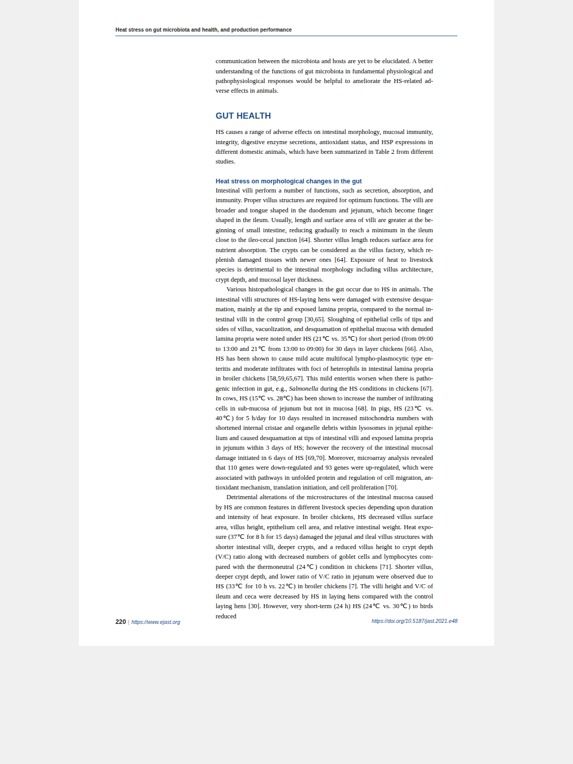Heat stress on gut microbiota and health, and production performance
communication between the microbiota and hosts are yet to be elucidated. A better understanding of the functions of gut microbiota in fundamental physiological and pathophysiological responses would be helpful to ameliorate the HS-related adverse effects in animals.
GUT HEALTH
HS causes a range of adverse effects on intestinal morphology, mucosal immunity, integrity, digestive enzyme secretions, antioxidant status, and HSP expressions in different domestic animals, which have been summarized in Table 2 from different studies.
Heat stress on morphological changes in the gut
Intestinal villi perform a number of functions, such as secretion, absorption, and immunity. Proper villus structures are required for optimum functions. The villi are broader and tongue shaped in the duodenum and jejunum, which become finger shaped in the ileum. Usually, length and surface area of villi are greater at the beginning of small intestine, reducing gradually to reach a minimum in the ileum close to the ileo-cecal junction [64]. Shorter villus length reduces surface area for nutrient absorption. The crypts can be considered as the villus factory, which replenish damaged tissues with newer ones [64]. Exposure of heat to livestock species is detrimental to the intestinal morphology including villus architecture, crypt depth, and mucosal layer thickness.
Various histopathological changes in the gut occur due to HS in animals. The intestinal villi structures of HS-laying hens were damaged with extensive desquamation, mainly at the tip and exposed lamina propria, compared to the normal intestinal villi in the control group [30,65]. Sloughing of epithelial cells of tips and sides of villus, vacuolization, and desquamation of epithelial mucosa with denuded lamina propria were noted under HS (21℃ vs. 35℃) for short period (from 09:00 to 13:00 and 21℃ from 13:00 to 09:00) for 30 days in layer chickens [66]. Also, HS has been shown to cause mild acute multifocal lympho-plasmocytic type enteritis and moderate infiltrates with foci of heterophils in intestinal lamina propria in broiler chickens [58,59,65,67]. This mild enteritis worsen when there is pathogenic infection in gut, e.g., Salmonella during the HS conditions in chickens [67]. In cows, HS (15℃ vs. 28℃) has been shown to increase the number of infiltrating cells in sub-mucosa of jejunum but not in mucosa [68]. In pigs, HS (23℃ vs. 40℃) for 5 h/day for 10 days resulted in increased mitochondria numbers with shortened internal cristae and organelle debris within lysosomes in jejunal epithelium and caused desquamation at tips of intestinal villi and exposed lamina propria in jejunum within 3 days of HS; however the recovery of the intestinal mucosal damage initiated in 6 days of HS [69,70]. Moreover, microarray analysis revealed that 110 genes were down-regulated and 93 genes were up-regulated, which were associated with pathways in unfolded protein and regulation of cell migration, antioxidant mechanism, translation initiation, and cell proliferation [70].
Detrimental alterations of the microstructures of the intestinal mucosa caused by HS are common features in different livestock species depending upon duration and intensity of heat exposure. In broiler chickens, HS decreased villus surface area, villus height, epithelium cell area, and relative intestinal weight. Heat exposure (37℃ for 8 h for 15 days) damaged the jejunal and ileal villus structures with shorter intestinal villi, deeper crypts, and a reduced villus height to crypt depth (V/C) ratio along with decreased numbers of goblet cells and lymphocytes compared with the thermoneutral (24℃) condition in chickens [71]. Shorter villus, deeper crypt depth, and lower ratio of V/C ratio in jejunum were observed due to HS (33℃ for 10 h vs. 22℃) in broiler chickens [7]. The villi height and V/C of ileum and ceca were decreased by HS in laying hens compared with the control laying hens [30]. However, very short-term (24 h) HS (24℃ vs. 30℃) to birds reduced
220|https://www.ejast.org
https://doi.org/10.5187/jast.2021.e48